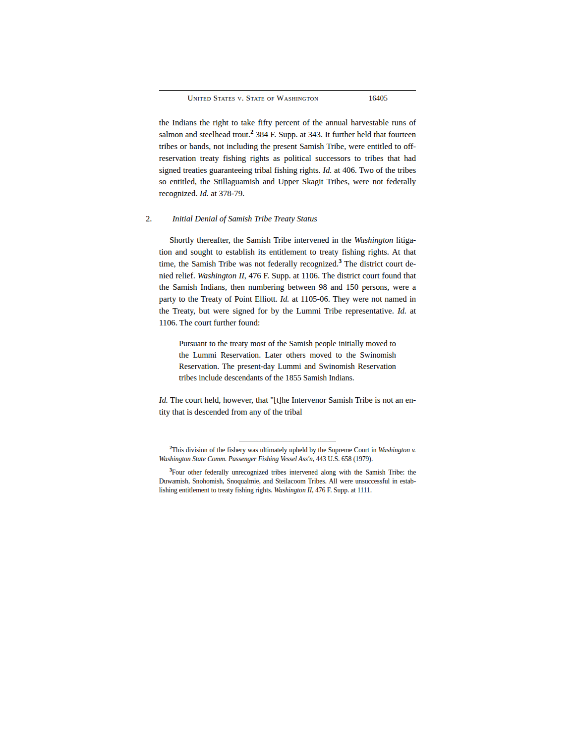United States v. State of Washington 16405
the Indians the right to take fifty percent of the annual harvestable runs of salmon and steelhead trout.2 384 F. Supp. at 343. It further held that fourteen tribes or bands, not including the present Samish Tribe, were entitled to off-reservation treaty fishing rights as political successors to tribes that had signed treaties guaranteeing tribal fishing rights. Id. at 406. Two of the tribes so entitled, the Stillaguamish and Upper Skagit Tribes, were not federally recognized. Id. at 378-79.
2. Initial Denial of Samish Tribe Treaty Status
Shortly thereafter, the Samish Tribe intervened in the Washington litigation and sought to establish its entitlement to treaty fishing rights. At that time, the Samish Tribe was not federally recognized.3 The district court denied relief. Washington II, 476 F. Supp. at 1106. The district court found that the Samish Indians, then numbering between 98 and 150 persons, were a party to the Treaty of Point Elliott. Id. at 1105-06. They were not named in the Treaty, but were signed for by the Lummi Tribe representative. Id. at 1106. The court further found:
Pursuant to the treaty most of the Samish people initially moved to the Lummi Reservation. Later others moved to the Swinomish Reservation. The present-day Lummi and Swinomish Reservation tribes include descendants of the 1855 Samish Indians.
Id. The court held, however, that "[t]he Intervenor Samish Tribe is not an entity that is descended from any of the tribal
2This division of the fishery was ultimately upheld by the Supreme Court in Washington v. Washington State Comm. Passenger Fishing Vessel Ass'n, 443 U.S. 658 (1979).
3Four other federally unrecognized tribes intervened along with the Samish Tribe: the Duwamish, Snohomish, Snoqualmie, and Steilacoom Tribes. All were unsuccessful in establishing entitlement to treaty fishing rights. Washington II, 476 F. Supp. at 1111.